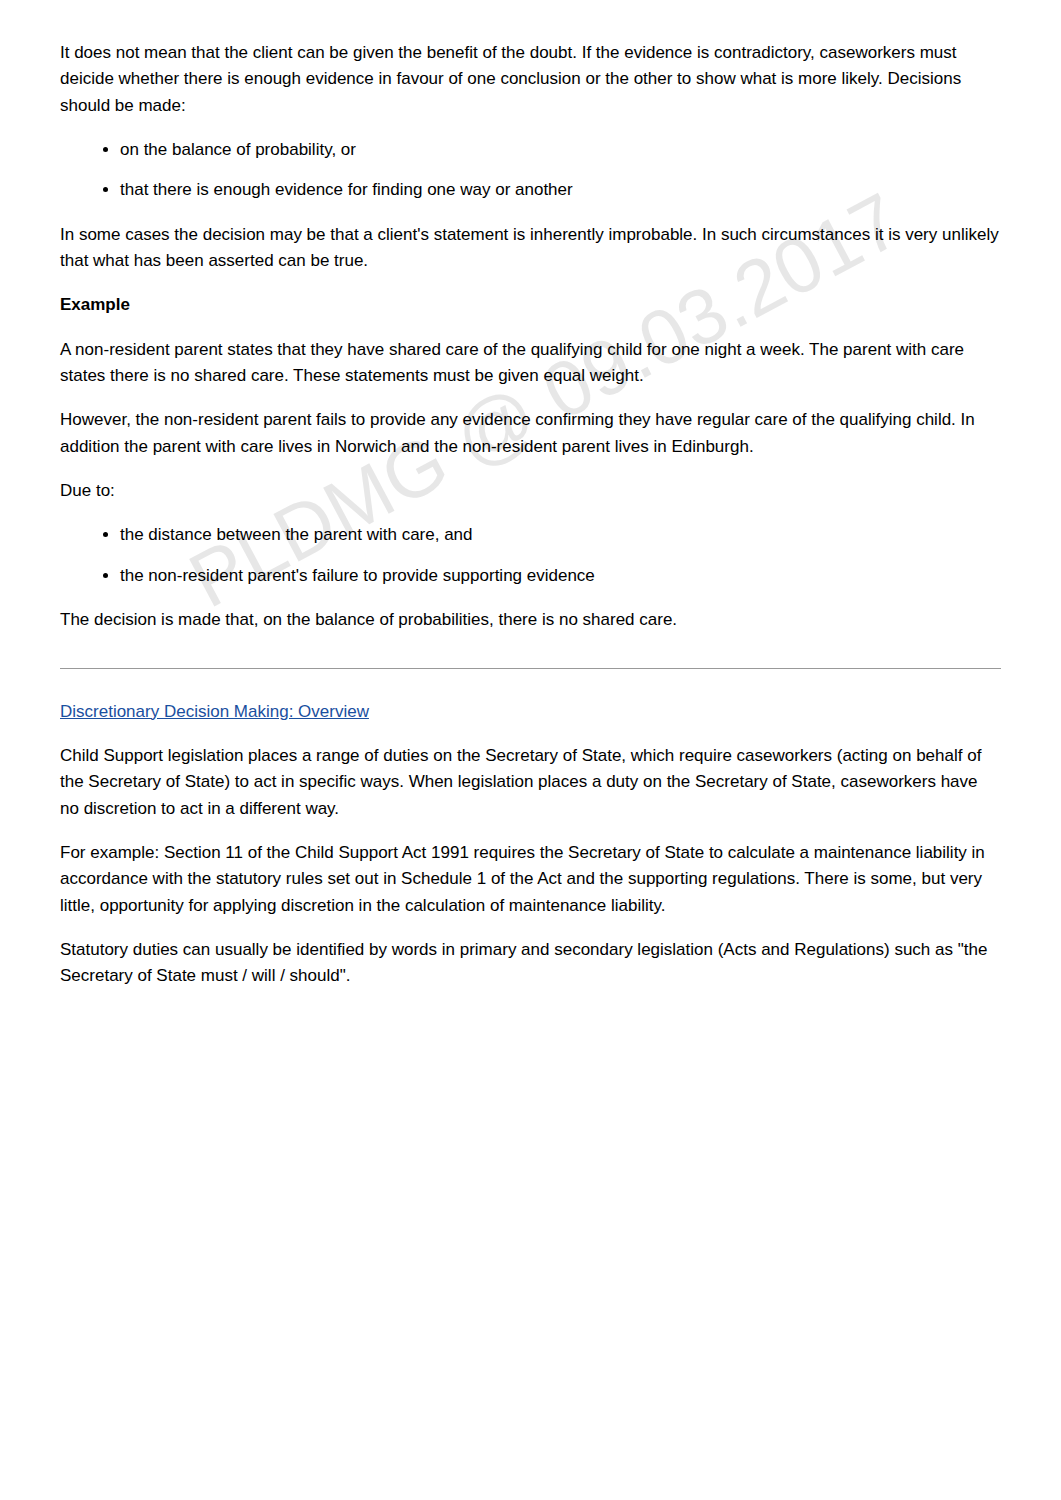PLDMG @ 09.03.2017
It does not mean that the client can be given the benefit of the doubt. If the evidence is contradictory, caseworkers must deicide whether there is enough evidence in favour of one conclusion or the other to show what is more likely. Decisions should be made:
on the balance of probability, or
that there is enough evidence for finding one way or another
In some cases the decision may be that a client's statement is inherently improbable. In such circumstances it is very unlikely that what has been asserted can be true.
Example
A non-resident parent states that they have shared care of the qualifying child for one night a week. The parent with care states there is no shared care. These statements must be given equal weight.
However, the non-resident parent fails to provide any evidence confirming they have regular care of the qualifying child. In addition the parent with care lives in Norwich and the non-resident parent lives in Edinburgh.
Due to:
the distance between the parent with care, and
the non-resident parent's failure to provide supporting evidence
The decision is made that, on the balance of probabilities, there is no shared care.
Discretionary Decision Making: Overview
Child Support legislation places a range of duties on the Secretary of State, which require caseworkers (acting on behalf of the Secretary of State) to act in specific ways. When legislation places a duty on the Secretary of State, caseworkers have no discretion to act in a different way.
For example: Section 11 of the Child Support Act 1991 requires the Secretary of State to calculate a maintenance liability in accordance with the statutory rules set out in Schedule 1 of the Act and the supporting regulations. There is some, but very little, opportunity for applying discretion in the calculation of maintenance liability.
Statutory duties can usually be identified by words in primary and secondary legislation (Acts and Regulations) such as "the Secretary of State must / will / should".